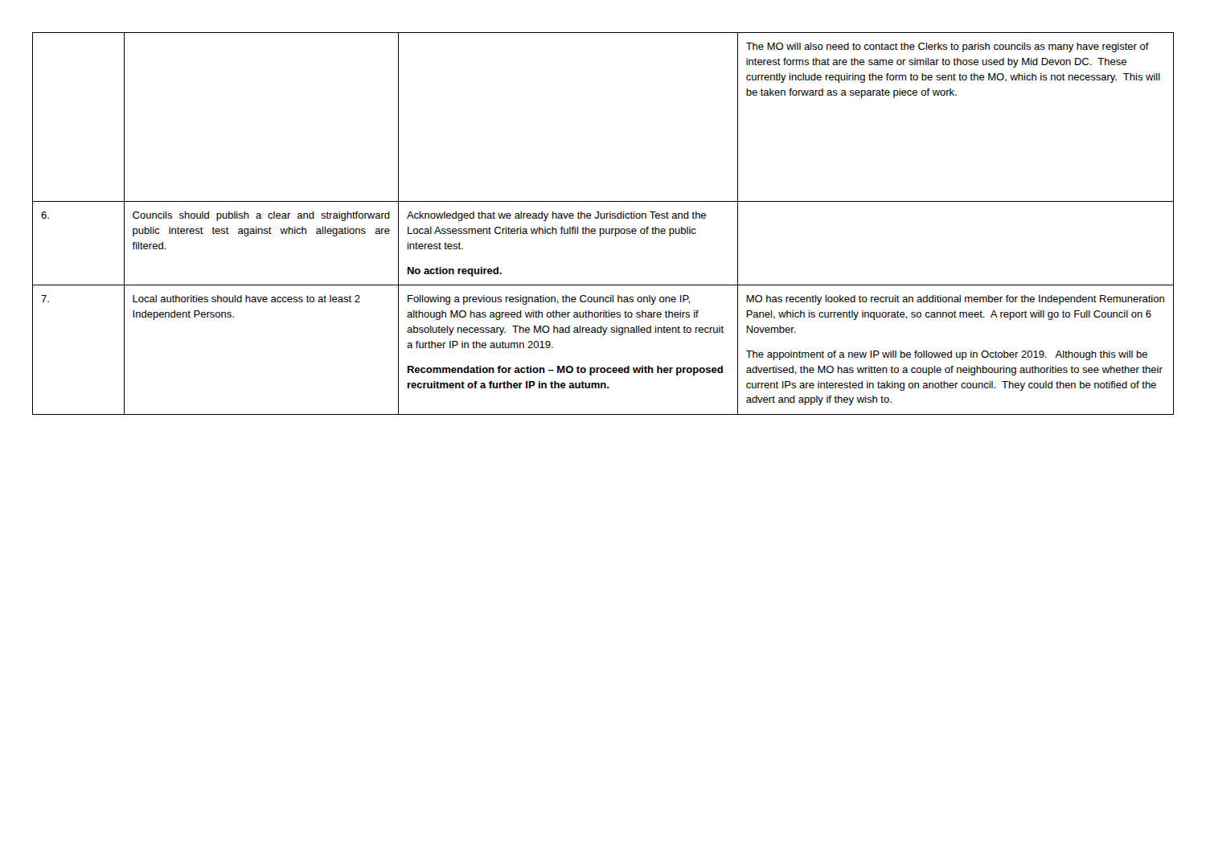| | | | The MO will also need to contact the Clerks to parish councils as many have register of interest forms that are the same or similar to those used by Mid Devon DC. These currently include requiring the form to be sent to the MO, which is not necessary. This will be taken forward as a separate piece of work. |
| 6. | Councils should publish a clear and straightforward public interest test against which allegations are filtered. | Acknowledged that we already have the Jurisdiction Test and the Local Assessment Criteria which fulfil the purpose of the public interest test. No action required. | |
| 7. | Local authorities should have access to at least 2 Independent Persons. | Following a previous resignation, the Council has only one IP, although MO has agreed with other authorities to share theirs if absolutely necessary. The MO had already signalled intent to recruit a further IP in the autumn 2019. Recommendation for action – MO to proceed with her proposed recruitment of a further IP in the autumn. | MO has recently looked to recruit an additional member for the Independent Remuneration Panel, which is currently inquorate, so cannot meet. A report will go to Full Council on 6 November. The appointment of a new IP will be followed up in October 2019. Although this will be advertised, the MO has written to a couple of neighbouring authorities to see whether their current IPs are interested in taking on another council. They could then be notified of the advert and apply if they wish to. |